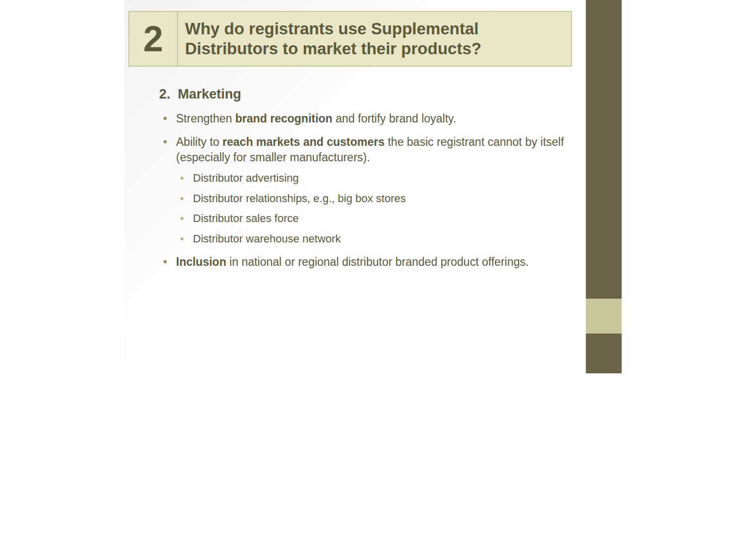2
Why do registrants use Supplemental Distributors to market their products?
2. Marketing
Strengthen brand recognition and fortify brand loyalty.
Ability to reach markets and customers the basic registrant cannot by itself (especially for smaller manufacturers).
Distributor advertising
Distributor relationships, e.g., big box stores
Distributor sales force
Distributor warehouse network
Inclusion in national or regional distributor branded product offerings.